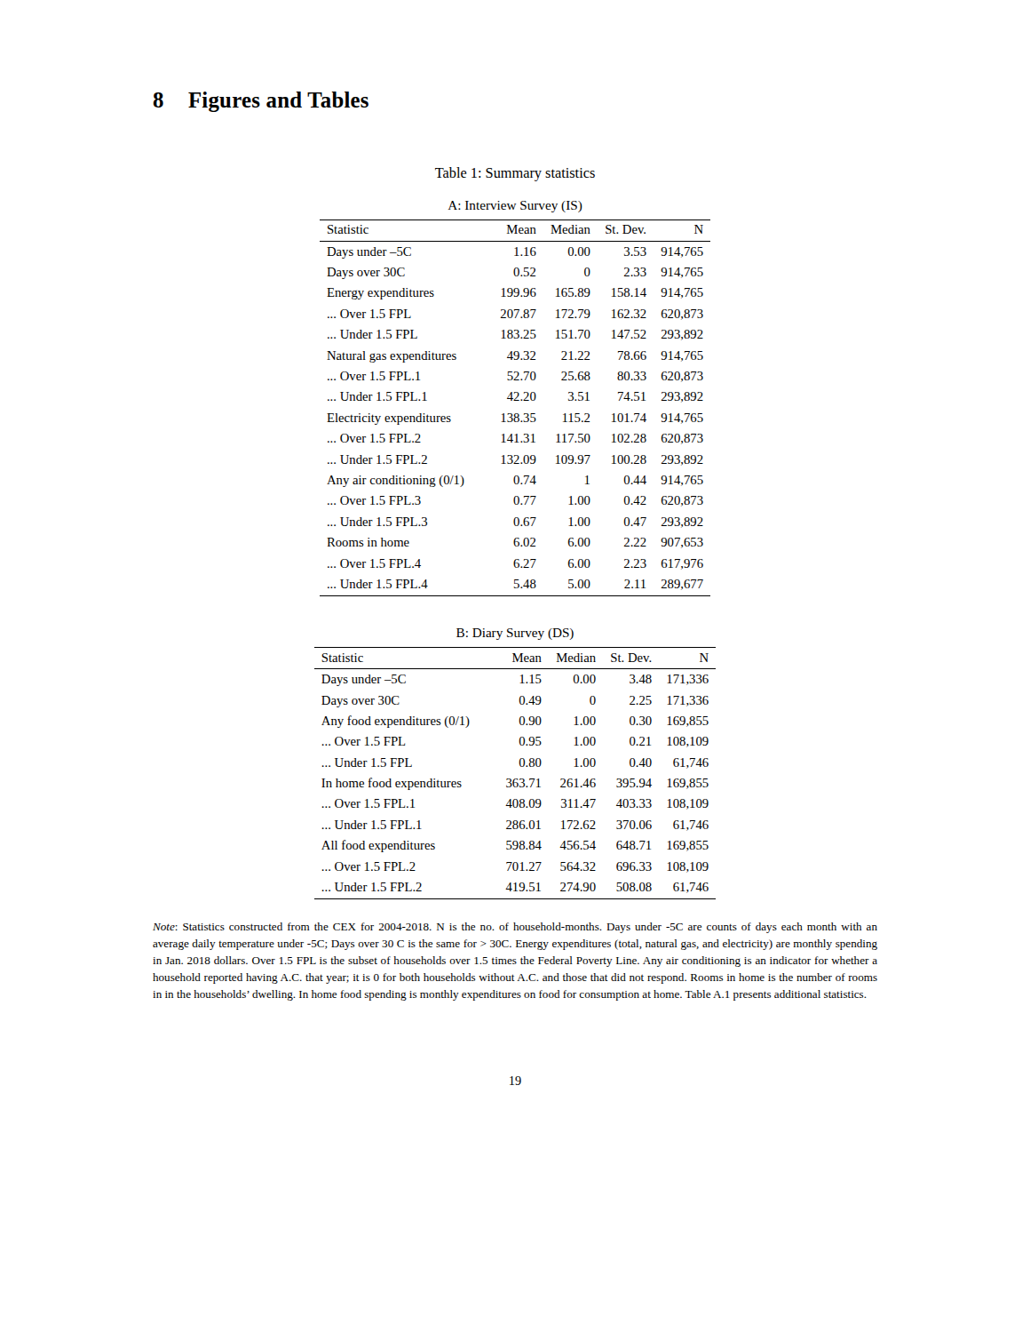8 Figures and Tables
Table 1: Summary statistics
A: Interview Survey (IS)
| Statistic | Mean | Median | St. Dev. | N |
| --- | --- | --- | --- | --- |
| Days under –5C | 1.16 | 0.00 | 3.53 | 914,765 |
| Days over 30C | 0.52 | 0 | 2.33 | 914,765 |
| Energy expenditures | 199.96 | 165.89 | 158.14 | 914,765 |
| ... Over 1.5 FPL | 207.87 | 172.79 | 162.32 | 620,873 |
| ... Under 1.5 FPL | 183.25 | 151.70 | 147.52 | 293,892 |
| Natural gas expenditures | 49.32 | 21.22 | 78.66 | 914,765 |
| ... Over 1.5 FPL.1 | 52.70 | 25.68 | 80.33 | 620,873 |
| ... Under 1.5 FPL.1 | 42.20 | 3.51 | 74.51 | 293,892 |
| Electricity expenditures | 138.35 | 115.2 | 101.74 | 914,765 |
| ... Over 1.5 FPL.2 | 141.31 | 117.50 | 102.28 | 620,873 |
| ... Under 1.5 FPL.2 | 132.09 | 109.97 | 100.28 | 293,892 |
| Any air conditioning (0/1) | 0.74 | 1 | 0.44 | 914,765 |
| ... Over 1.5 FPL.3 | 0.77 | 1.00 | 0.42 | 620,873 |
| ... Under 1.5 FPL.3 | 0.67 | 1.00 | 0.47 | 293,892 |
| Rooms in home | 6.02 | 6.00 | 2.22 | 907,653 |
| ... Over 1.5 FPL.4 | 6.27 | 6.00 | 2.23 | 617,976 |
| ... Under 1.5 FPL.4 | 5.48 | 5.00 | 2.11 | 289,677 |
B: Diary Survey (DS)
| Statistic | Mean | Median | St. Dev. | N |
| --- | --- | --- | --- | --- |
| Days under –5C | 1.15 | 0.00 | 3.48 | 171,336 |
| Days over 30C | 0.49 | 0 | 2.25 | 171,336 |
| Any food expenditures (0/1) | 0.90 | 1.00 | 0.30 | 169,855 |
| ... Over 1.5 FPL | 0.95 | 1.00 | 0.21 | 108,109 |
| ... Under 1.5 FPL | 0.80 | 1.00 | 0.40 | 61,746 |
| In home food expenditures | 363.71 | 261.46 | 395.94 | 169,855 |
| ... Over 1.5 FPL.1 | 408.09 | 311.47 | 403.33 | 108,109 |
| ... Under 1.5 FPL.1 | 286.01 | 172.62 | 370.06 | 61,746 |
| All food expenditures | 598.84 | 456.54 | 648.71 | 169,855 |
| ... Over 1.5 FPL.2 | 701.27 | 564.32 | 696.33 | 108,109 |
| ... Under 1.5 FPL.2 | 419.51 | 274.90 | 508.08 | 61,746 |
Note: Statistics constructed from the CEX for 2004-2018. N is the no. of household-months. Days under -5C are counts of days each month with an average daily temperature under -5C; Days over 30 C is the same for > 30C. Energy expenditures (total, natural gas, and electricity) are monthly spending in Jan. 2018 dollars. Over 1.5 FPL is the subset of households over 1.5 times the Federal Poverty Line. Any air conditioning is an indicator for whether a household reported having A.C. that year; it is 0 for both households without A.C. and those that did not respond. Rooms in home is the number of rooms in in the households’ dwelling. In home food spending is monthly expenditures on food for consumption at home. Table A.1 presents additional statistics.
19